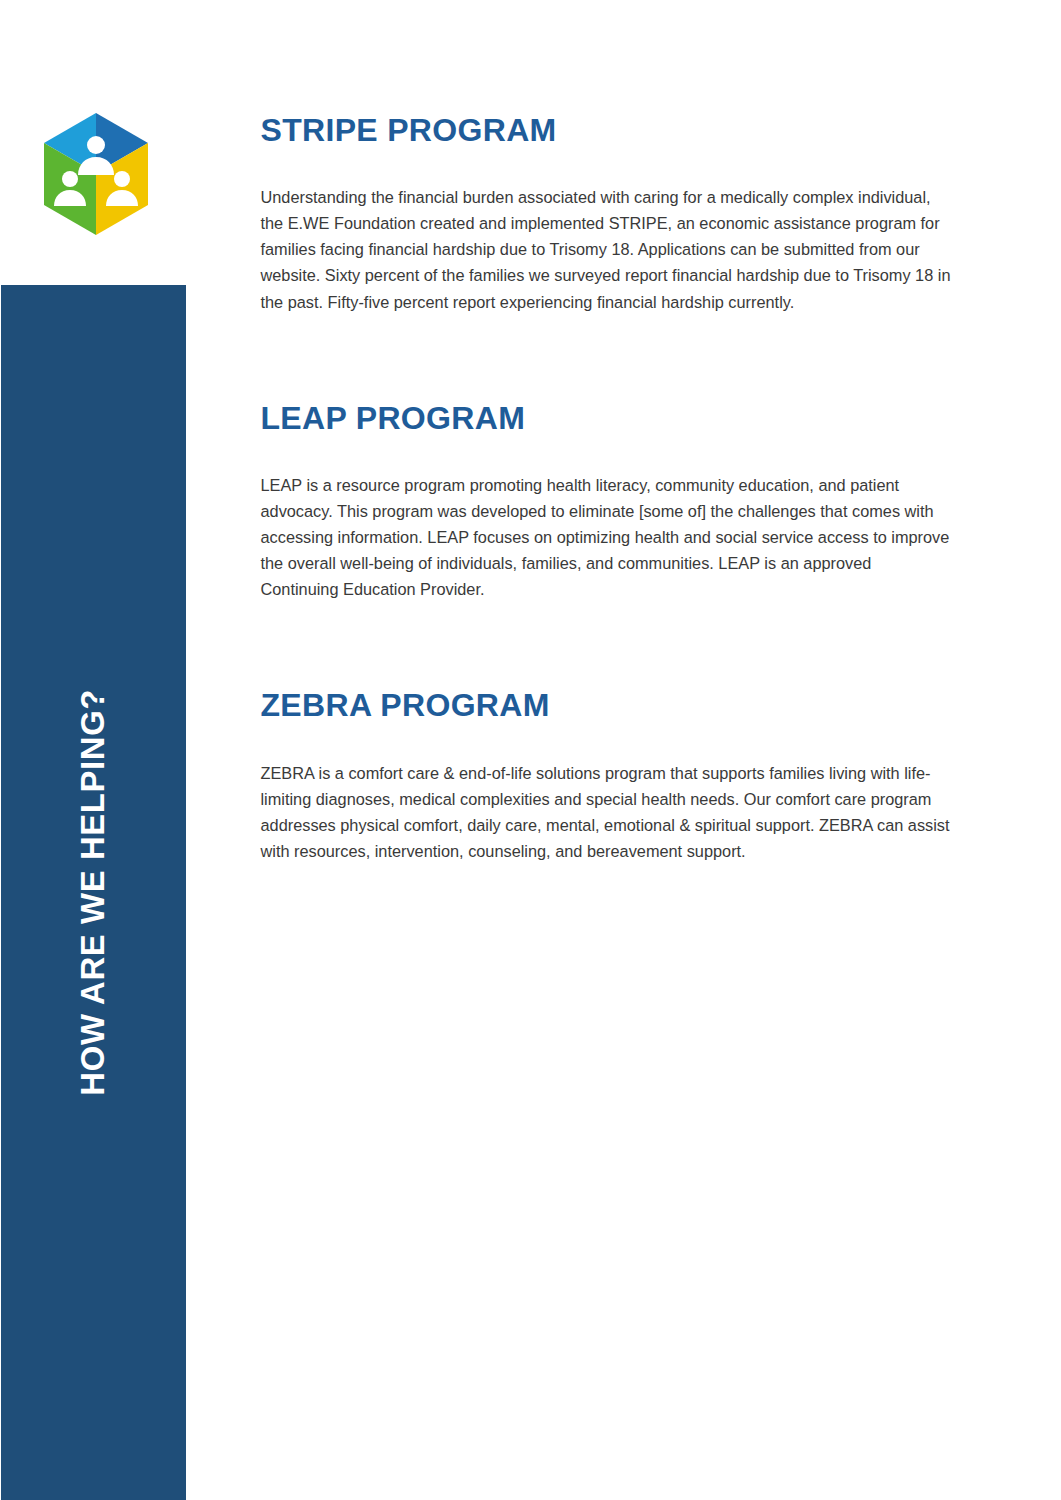E.WE Foundation logo
How are we helping?
Stripe Program
Understanding the financial burden associated with caring for a medically complex individual, the E.WE Foundation created and implemented STRIPE, an economic assistance program for families facing financial hardship due to Trisomy 18. Applications can be submitted from our website. Sixty percent of the families we surveyed report financial hardship due to Trisomy 18 in the past. Fifty-five percent report experiencing financial hardship currently.
Leap Program
LEAP is a resource program promoting health literacy, community education, and patient advocacy. This program was developed to eliminate [some of] the challenges that comes with accessing information. LEAP focuses on optimizing health and social service access to improve the overall well-being of individuals, families, and communities. LEAP is an approved Continuing Education Provider.
Zebra Program
ZEBRA is a comfort care & end-of-life solutions program that supports families living with life-limiting diagnoses, medical complexities and special health needs. Our comfort care program addresses physical comfort, daily care, mental, emotional & spiritual support. ZEBRA can assist with resources, intervention, counseling, and bereavement support.